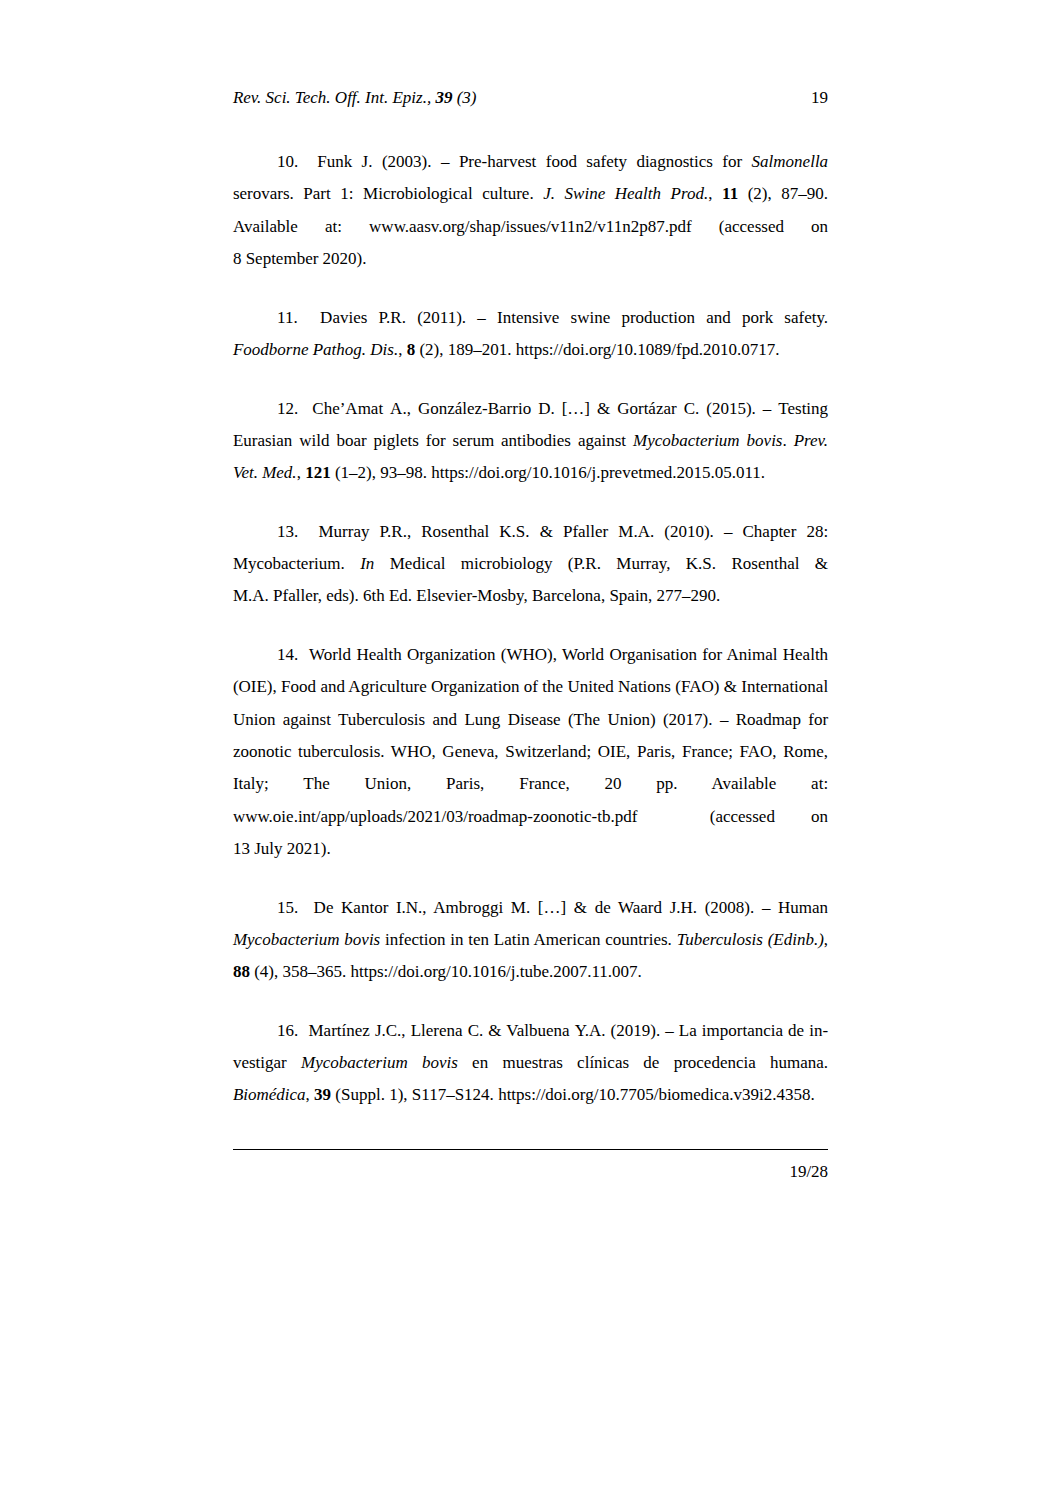Rev. Sci. Tech. Off. Int. Epiz., 39 (3) 19
10. Funk J. (2003). – Pre-harvest food safety diagnostics for Salmonella serovars. Part 1: Microbiological culture. J. Swine Health Prod., 11 (2), 87–90. Available at: www.aasv.org/shap/issues/v11n2/v11n2p87.pdf (accessed on 8 September 2020).
11. Davies P.R. (2011). – Intensive swine production and pork safety. Foodborne Pathog. Dis., 8 (2), 189–201. https://doi.org/10.1089/fpd.2010.0717.
12. Che’Amat A., González-Barrio D. […] & Gortázar C. (2015). – Testing Eurasian wild boar piglets for serum antibodies against Mycobacterium bovis. Prev. Vet. Med., 121 (1–2), 93–98. https://doi.org/10.1016/j.prevetmed.2015.05.011.
13. Murray P.R., Rosenthal K.S. & Pfaller M.A. (2010). – Chapter 28: Mycobacterium. In Medical microbiology (P.R. Murray, K.S. Rosenthal & M.A. Pfaller, eds). 6th Ed. Elsevier-Mosby, Barcelona, Spain, 277–290.
14. World Health Organization (WHO), World Organisation for Animal Health (OIE), Food and Agriculture Organization of the United Nations (FAO) & International Union against Tuberculosis and Lung Disease (The Union) (2017). – Roadmap for zoonotic tuberculosis. WHO, Geneva, Switzerland; OIE, Paris, France; FAO, Rome, Italy; The Union, Paris, France, 20 pp. Available at: www.oie.int/app/uploads/2021/03/roadmap-zoonotic-tb.pdf (accessed on 13 July 2021).
15. De Kantor I.N., Ambroggi M. […] & de Waard J.H. (2008). – Human Mycobacterium bovis infection in ten Latin American countries. Tuberculosis (Edinb.), 88 (4), 358–365. https://doi.org/10.1016/j.tube.2007.11.007.
16. Martínez J.C., Llerena C. & Valbuena Y.A. (2019). – La importancia de investigar Mycobacterium bovis en muestras clínicas de procedencia humana. Biomédica, 39 (Suppl. 1), S117–S124. https://doi.org/10.7705/biomedica.v39i2.4358.
19/28